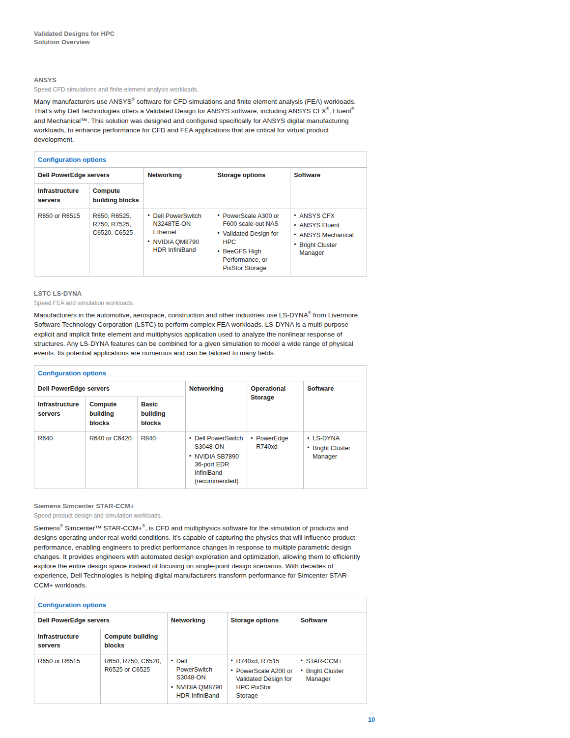Validated Designs for HPC
Solution Overview
ANSYS
Speed CFD simulations and finite element analysis workloads.
Many manufacturers use ANSYS® software for CFD simulations and finite element analysis (FEA) workloads. That’s why Dell Technologies offers a Validated Design for ANSYS software, including ANSYS CFX®, Fluent® and Mechanical™. This solution was designed and configured specifically for ANSYS digital manufacturing workloads, to enhance performance for CFD and FEA applications that are critical for virtual product development.
| Configuration options |
| Dell PowerEdge servers | Networking | Storage options | Software |
| Infrastructure servers | Compute building blocks |
| R650 or R6515 | R650, R6525, R750, R7525, C6520, C6525 | Dell PowerSwitch N3248TE-ON Ethernet NVIDIA QM8790 HDR InfiniBand | PowerScale A300 or F600 scale-out NAS Validated Design for HPC BeeGFS High Performance, or PixStor Storage | ANSYS CFX ANSYS Fluent ANSYS Mechanical Bright Cluster Manager |
LSTC LS-DYNA
Speed FEA and simulation workloads.
Manufacturers in the automotive, aerospace, construction and other industries use LS-DYNA® from Livermore Software Technology Corporation (LSTC) to perform complex FEA workloads. LS-DYNA is a multi-purpose explicit and implicit finite element and multiphysics application used to analyze the nonlinear response of structures. Any LS-DYNA features can be combined for a given simulation to model a wide range of physical events. Its potential applications are numerous and can be tailored to many fields.
| Configuration options |
| Dell PowerEdge servers | Networking | Operational Storage | Software |
| Infrastructure servers | Compute building blocks | Basic building blocks |
| R640 | R640 or C6420 | R840 | Dell PowerSwitch S3048-ON NVIDIA SB7890 36-port EDR InfiniBand (recommended) | PowerEdge R740xd | LS-DYNA Bright Cluster Manager |
Siemens Simcenter STAR-CCM+
Speed product design and simulation workloads.
Siemens® Simcenter™ STAR-CCM+®, is CFD and multiphysics software for the simulation of products and designs operating under real-world conditions. It’s capable of capturing the physics that will influence product performance, enabling engineers to predict performance changes in response to multiple parametric design changes. It provides engineers with automated design exploration and optimization, allowing them to efficiently explore the entire design space instead of focusing on single-point design scenarios. With decades of experience, Dell Technologies is helping digital manufacturers transform performance for Simcenter STAR-CCM+ workloads.
| Configuration options |
| Dell PowerEdge servers | Networking | Storage options | Software |
| Infrastructure servers | Compute building blocks |
| R650 or R6515 | R650, R750, C6520, R6525 or C6525 | Dell PowerSwitch S3048-ON NVIDIA QM8790 HDR InfiniBand | R740xd, R7515 PowerScale A200 or Validated Design for HPC PixStor Storage | STAR-CCM+ Bright Cluster Manager |
10